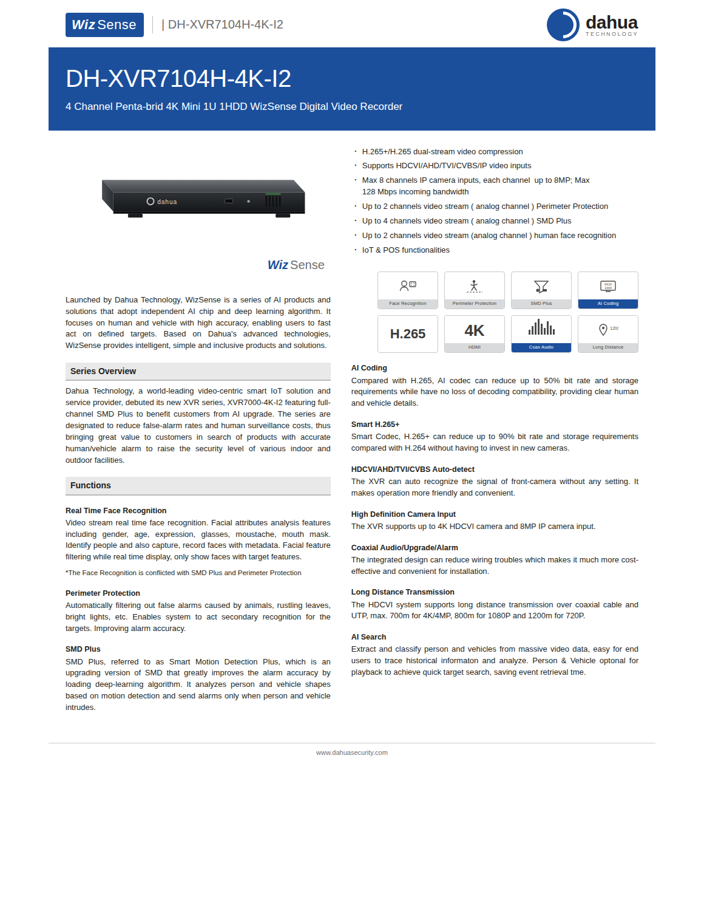Wiz Sense | DH-XVR7104H-4K-I2
dahua
Technology
DH-XVR7104H-4K-I2
4 Channel Penta-brid 4K Mini 1U 1HDD WizSense Digital Video Recorder
dahua
Wiz Sense
Launched by Dahua Technology, WizSense is a series of AI products and solutions that adopt independent AI chip and deep learning algorithm. It focuses on human and vehicle with high accuracy, enabling users to fast act on defined targets. Based on Dahua's advanced technologies, WizSense provides intelligent, simple and inclusive products and solutions.
Series Overview
Dahua Technology, a world-leading video-centric smart IoT solution and service provider, debuted its new XVR series, XVR7000-4K-I2 featuring full-channel SMD Plus to benefit customers from AI upgrade. The series are designated to reduce false-alarm rates and human surveillance costs, thus bringing great value to customers in search of products with accurate human/vehicle alarm to raise the security level of various indoor and outdoor facilities.
Functions
Real Time Face Recognition
Video stream real time face recognition. Facial attributes analysis features including gender, age, expression, glasses, moustache, mouth mask. Identify people and also capture, record faces with metadata. Facial feature filtering while real time display, only show faces with target features.
*The Face Recognition is conflicted with SMD Plus and Perimeter Protection
Perimeter Protection
Automatically filtering out false alarms caused by animals, rustling leaves, bright lights, etc. Enables system to act secondary recognition for the targets. Improving alarm accuracy.
SMD Plus
SMD Plus, referred to as Smart Motion Detection Plus, which is an upgrading version of SMD that greatly improves the alarm accuracy by loading deep-learning algorithm. It analyzes person and vehicle shapes based on motion detection and send alarms only when person and vehicle intrudes.
H.265+/H.265 dual-stream video compression
Supports HDCVI/AHD/TVI/CVBS/IP video inputs
Max 8 channels IP camera inputs, each channel up to 8MP; Max
128 Mbps incoming bandwidth
Up to 2 channels video stream ( analog channel ) Perimeter Protection
Up to 4 channels video stream ( analog channel ) SMD Plus
Up to 2 channels video stream (analog channel ) human face recognition
IoT & POS functionalities
Face Recognition
Perimeter Protection
SMD Plus
0010 1000
AI Coding
H.265
4K
HDMI
Coax Audio
1200m
Long Distance
AI Coding
Compared with H.265, AI codec can reduce up to 50% bit rate and storage requirements while have no loss of decoding compatibility, providing clear human and vehicle details.
Smart H.265+
Smart Codec, H.265+ can reduce up to 90% bit rate and storage requirements compared with H.264 without having to invest in new cameras.
HDCVI/AHD/TVI/CVBS Auto-detect
The XVR can auto recognize the signal of front-camera without any setting. It makes operation more friendly and convenient.
High Definition Camera Input
The XVR supports up to 4K HDCVI camera and 8MP IP camera input.
Coaxial Audio/Upgrade/Alarm
The integrated design can reduce wiring troubles which makes it much more cost-effective and convenient for installation.
Long Distance Transmission
The HDCVI system supports long distance transmission over coaxial cable and UTP, max. 700m for 4K/4MP, 800m for 1080P and 1200m for 720P.
AI Search
Extract and classify person and vehicles from massive video data, easy for end users to trace historical informaton and analyze. Person & Vehicle optonal for playback to achieve quick target search, saving event retrieval tme.
www.dahuasecurity.com